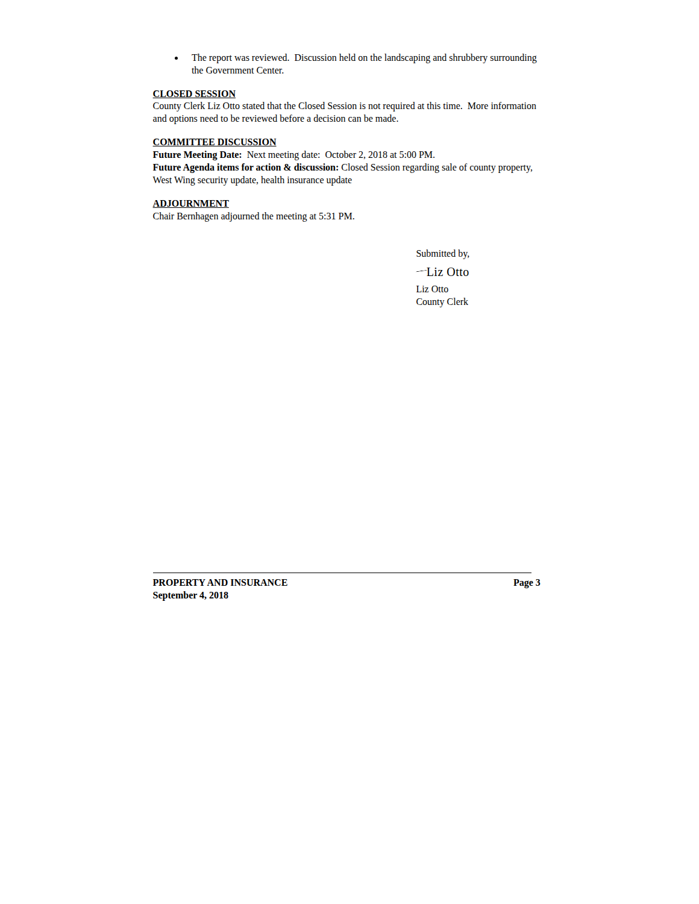The report was reviewed. Discussion held on the landscaping and shrubbery surrounding the Government Center.
CLOSED SESSION
County Clerk Liz Otto stated that the Closed Session is not required at this time. More information and options need to be reviewed before a decision can be made.
COMMITTEE DISCUSSION
Future Meeting Date: Next meeting date: October 2, 2018 at 5:00 PM.
Future Agenda items for action & discussion: Closed Session regarding sale of county property, West Wing security update, health insurance update
ADJOURNMENT
Chair Bernhagen adjourned the meeting at 5:31 PM.
Submitted by,
Liz Otto
Liz Otto
County Clerk
PROPERTY AND INSURANCE
September 4, 2018
Page 3